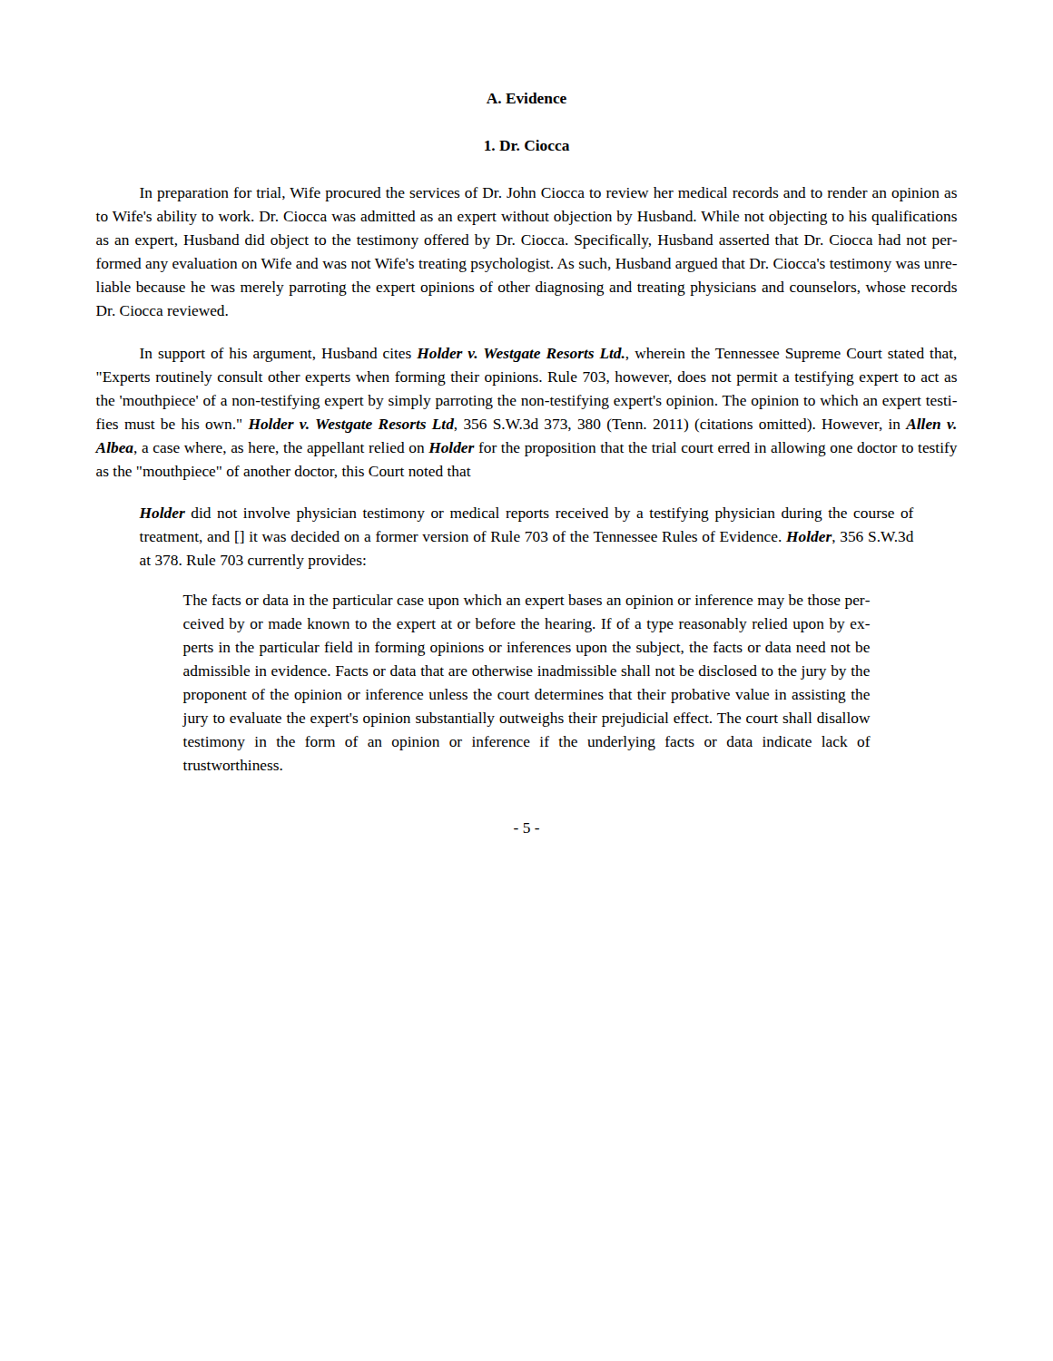A. Evidence
1. Dr. Ciocca
In preparation for trial, Wife procured the services of Dr. John Ciocca to review her medical records and to render an opinion as to Wife's ability to work. Dr. Ciocca was admitted as an expert without objection by Husband. While not objecting to his qualifications as an expert, Husband did object to the testimony offered by Dr. Ciocca. Specifically, Husband asserted that Dr. Ciocca had not performed any evaluation on Wife and was not Wife's treating psychologist. As such, Husband argued that Dr. Ciocca's testimony was unreliable because he was merely parroting the expert opinions of other diagnosing and treating physicians and counselors, whose records Dr. Ciocca reviewed.
In support of his argument, Husband cites Holder v. Westgate Resorts Ltd., wherein the Tennessee Supreme Court stated that, "Experts routinely consult other experts when forming their opinions. Rule 703, however, does not permit a testifying expert to act as the 'mouthpiece' of a non-testifying expert by simply parroting the non-testifying expert's opinion. The opinion to which an expert testifies must be his own." Holder v. Westgate Resorts Ltd, 356 S.W.3d 373, 380 (Tenn. 2011) (citations omitted). However, in Allen v. Albea, a case where, as here, the appellant relied on Holder for the proposition that the trial court erred in allowing one doctor to testify as the "mouthpiece" of another doctor, this Court noted that
Holder did not involve physician testimony or medical reports received by a testifying physician during the course of treatment, and [] it was decided on a former version of Rule 703 of the Tennessee Rules of Evidence. Holder, 356 S.W.3d at 378. Rule 703 currently provides:
The facts or data in the particular case upon which an expert bases an opinion or inference may be those perceived by or made known to the expert at or before the hearing. If of a type reasonably relied upon by experts in the particular field in forming opinions or inferences upon the subject, the facts or data need not be admissible in evidence. Facts or data that are otherwise inadmissible shall not be disclosed to the jury by the proponent of the opinion or inference unless the court determines that their probative value in assisting the jury to evaluate the expert's opinion substantially outweighs their prejudicial effect. The court shall disallow testimony in the form of an opinion or inference if the underlying facts or data indicate lack of trustworthiness.
- 5 -